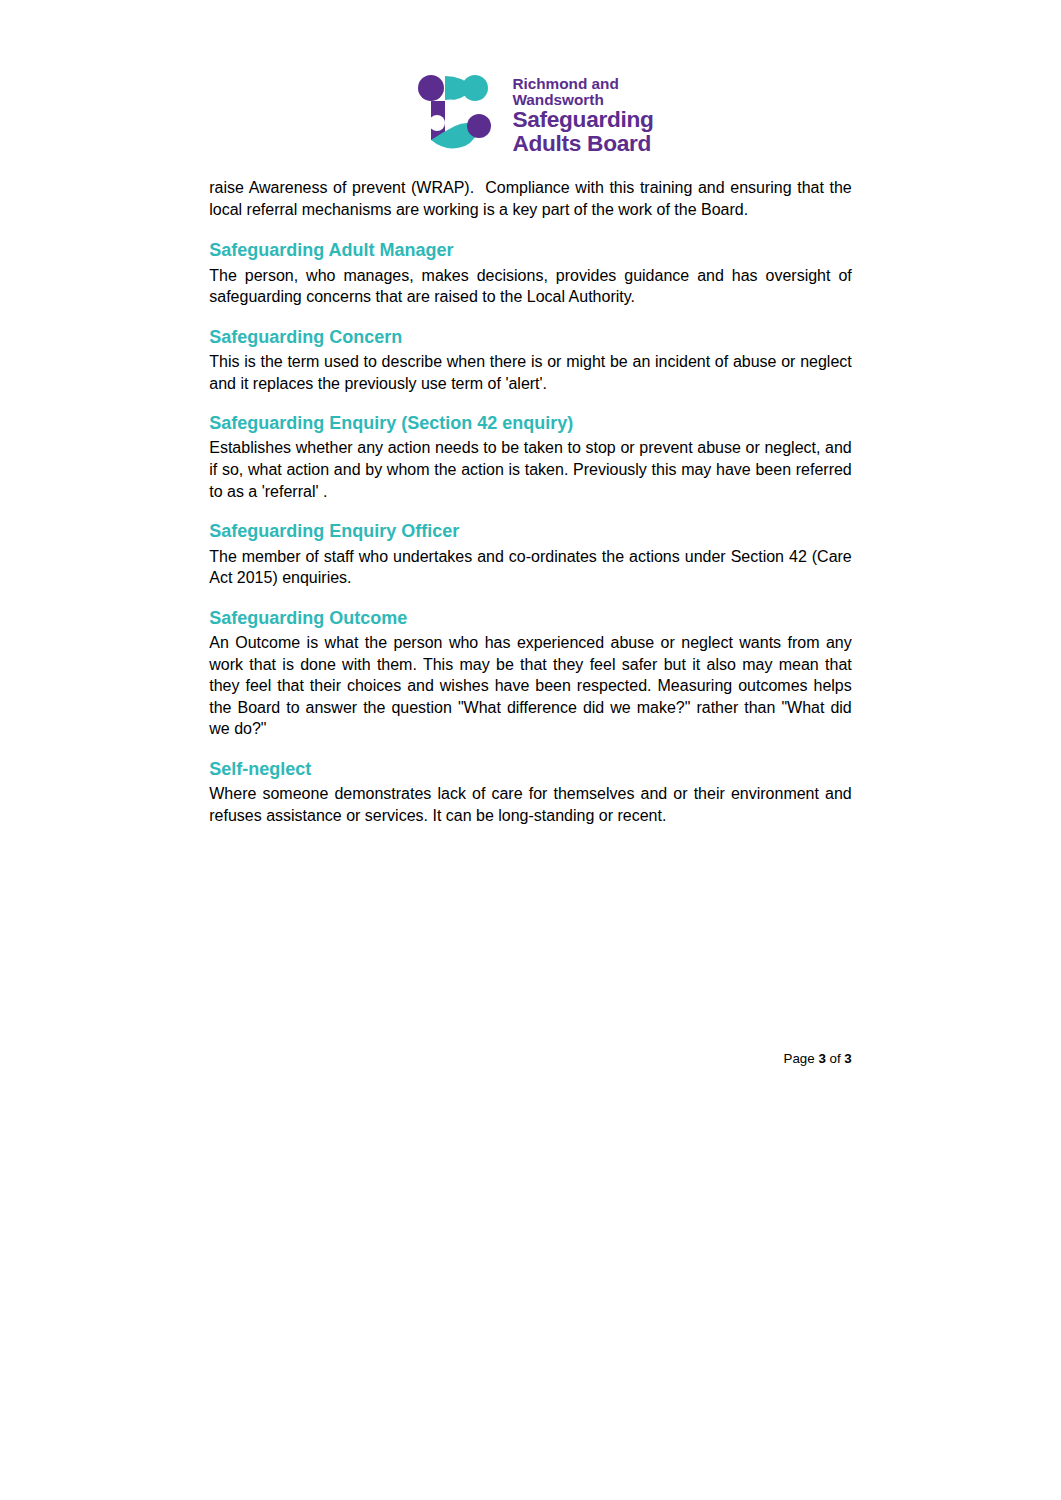Richmond and
Wandsworth
Safeguarding
Adults Board
raise Awareness of prevent (WRAP). Compliance with this training and ensuring that the local referral mechanisms are working is a key part of the work of the Board.
Safeguarding Adult Manager
The person, who manages, makes decisions, provides guidance and has oversight of safeguarding concerns that are raised to the Local Authority.
Safeguarding Concern
This is the term used to describe when there is or might be an incident of abuse or neglect and it replaces the previously use term of 'alert'.
Safeguarding Enquiry (Section 42 enquiry)
Establishes whether any action needs to be taken to stop or prevent abuse or neglect, and if so, what action and by whom the action is taken. Previously this may have been referred to as a 'referral' .
Safeguarding Enquiry Officer
The member of staff who undertakes and co-ordinates the actions under Section 42 (Care Act 2015) enquiries.
Safeguarding Outcome
An Outcome is what the person who has experienced abuse or neglect wants from any work that is done with them. This may be that they feel safer but it also may mean that they feel that their choices and wishes have been respected. Measuring outcomes helps the Board to answer the question "What difference did we make?" rather than "What did we do?"
Self-neglect
Where someone demonstrates lack of care for themselves and or their environment and refuses assistance or services. It can be long-standing or recent.
Page 3 of 3